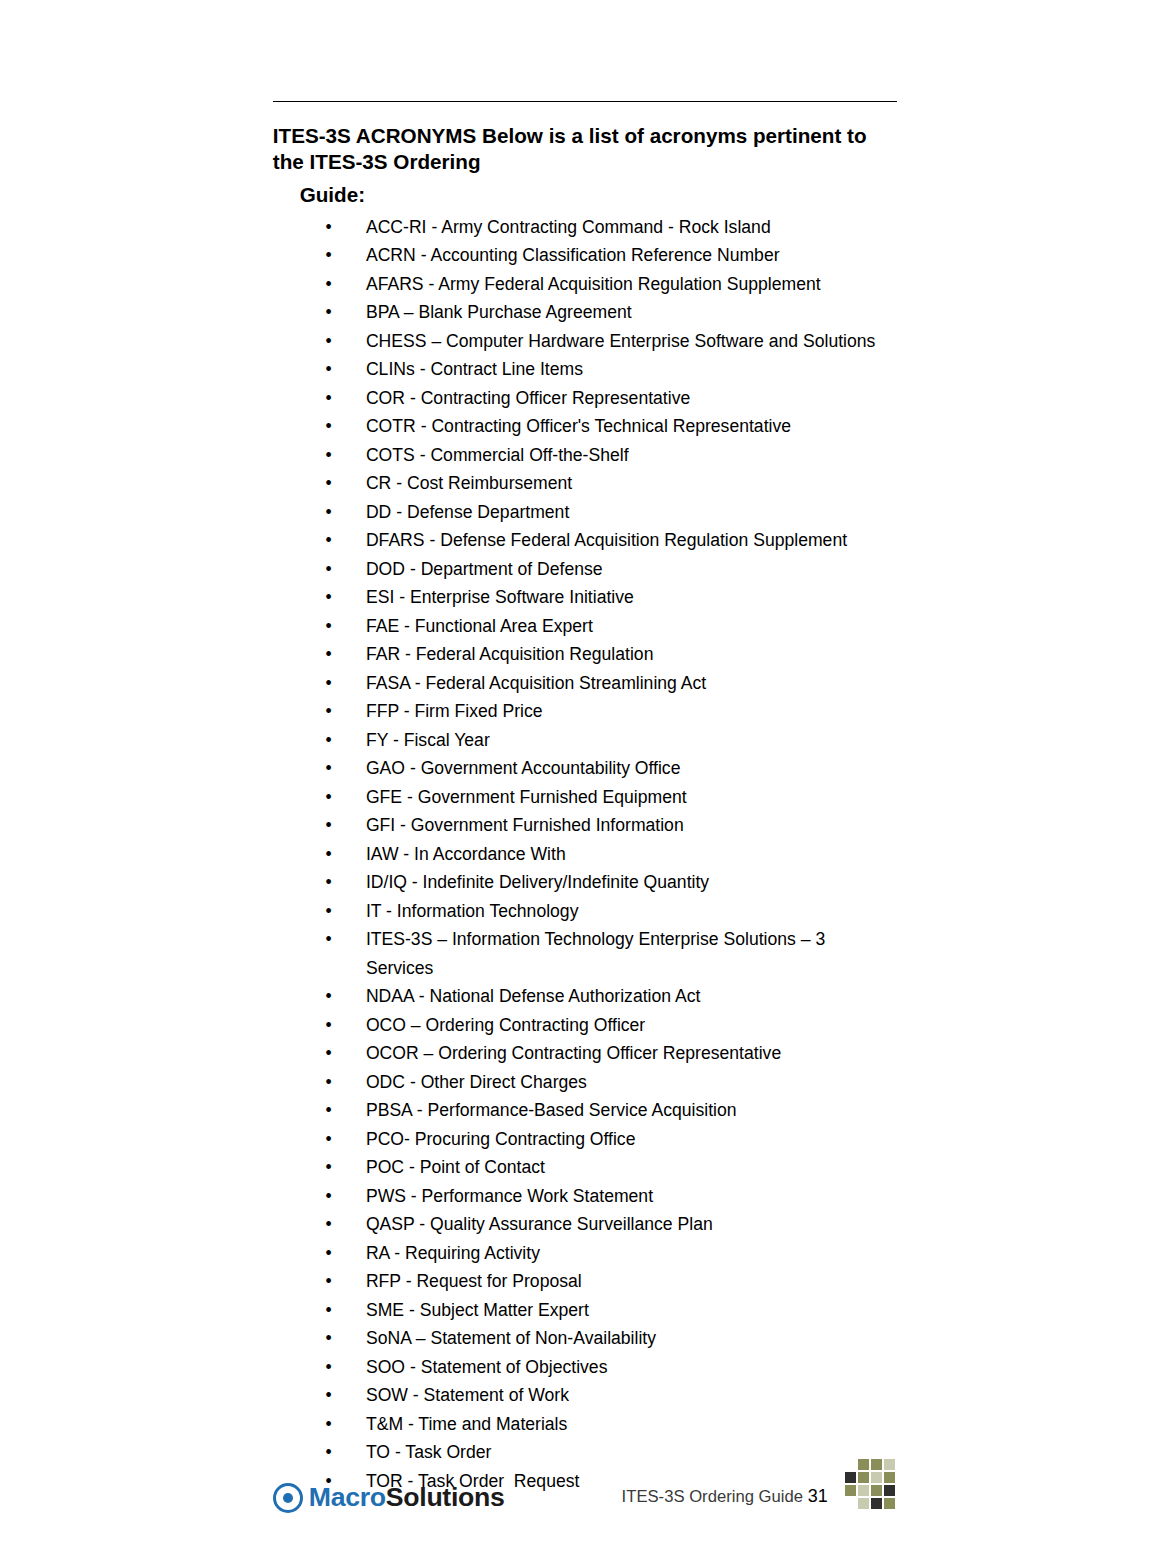ITES-3S ACRONYMS Below is a list of acronyms pertinent to the ITES-3S Ordering
Guide:
ACC-RI - Army Contracting Command - Rock Island
ACRN - Accounting Classification Reference Number
AFARS - Army Federal Acquisition Regulation Supplement
BPA – Blank Purchase Agreement
CHESS – Computer Hardware Enterprise Software and Solutions
CLINs - Contract Line Items
COR - Contracting Officer Representative
COTR - Contracting Officer's Technical Representative
COTS - Commercial Off-the-Shelf
CR - Cost Reimbursement
DD - Defense Department
DFARS - Defense Federal Acquisition Regulation Supplement
DOD - Department of Defense
ESI - Enterprise Software Initiative
FAE - Functional Area Expert
FAR - Federal Acquisition Regulation
FASA - Federal Acquisition Streamlining Act
FFP - Firm Fixed Price
FY - Fiscal Year
GAO - Government Accountability Office
GFE - Government Furnished Equipment
GFI - Government Furnished Information
IAW - In Accordance With
ID/IQ - Indefinite Delivery/Indefinite Quantity
IT - Information Technology
ITES-3S – Information Technology Enterprise Solutions – 3 Services
NDAA - National Defense Authorization Act
OCO – Ordering Contracting Officer
OCOR – Ordering Contracting Officer Representative
ODC - Other Direct Charges
PBSA - Performance-Based Service Acquisition
PCO- Procuring Contracting Office
POC - Point of Contact
PWS - Performance Work Statement
QASP - Quality Assurance Surveillance Plan
RA - Requiring Activity
RFP - Request for Proposal
SME - Subject Matter Expert
SoNA – Statement of Non-Availability
SOO - Statement of Objectives
SOW - Statement of Work
T&M - Time and Materials
TO - Task Order
TOR - Task Order Request
Macro Solutions
ITES-3S Ordering Guide 31